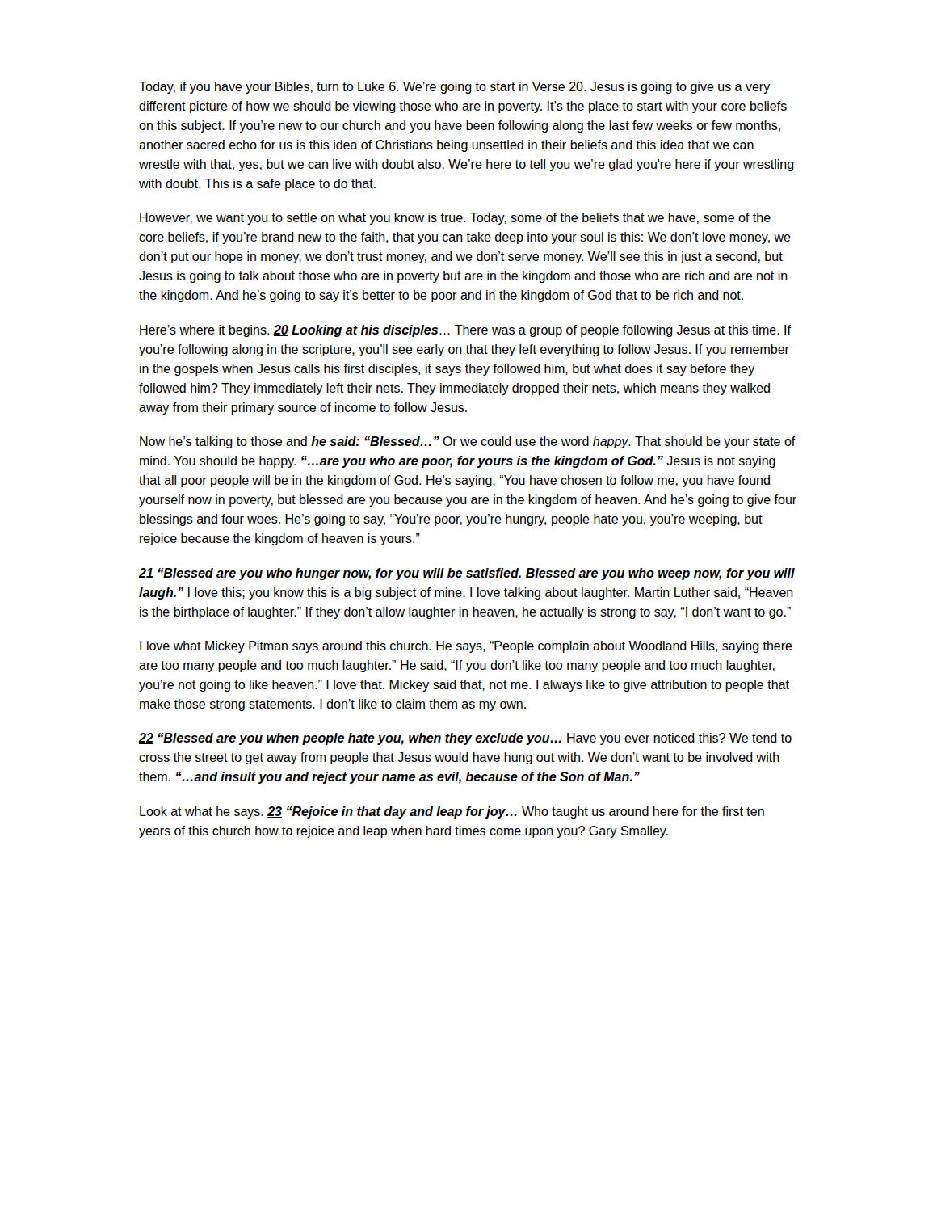Today, if you have your Bibles, turn to Luke 6. We’re going to start in Verse 20. Jesus is going to give us a very different picture of how we should be viewing those who are in poverty. It’s the place to start with your core beliefs on this subject. If you’re new to our church and you have been following along the last few weeks or few months, another sacred echo for us is this idea of Christians being unsettled in their beliefs and this idea that we can wrestle with that, yes, but we can live with doubt also. We’re here to tell you we’re glad you're here if your wrestling with doubt. This is a safe place to do that.
However, we want you to settle on what you know is true. Today, some of the beliefs that we have, some of the core beliefs, if you’re brand new to the faith, that you can take deep into your soul is this: We don’t love money, we don’t put our hope in money, we don’t trust money, and we don’t serve money. We’ll see this in just a second, but Jesus is going to talk about those who are in poverty but are in the kingdom and those who are rich and are not in the kingdom. And he’s going to say it’s better to be poor and in the kingdom of God that to be rich and not.
Here’s where it begins. 20 Looking at his disciples… There was a group of people following Jesus at this time. If you’re following along in the scripture, you’ll see early on that they left everything to follow Jesus. If you remember in the gospels when Jesus calls his first disciples, it says they followed him, but what does it say before they followed him? They immediately left their nets. They immediately dropped their nets, which means they walked away from their primary source of income to follow Jesus.
Now he’s talking to those and he said: “Blessed…” Or we could use the word happy. That should be your state of mind. You should be happy. “…are you who are poor, for yours is the kingdom of God.” Jesus is not saying that all poor people will be in the kingdom of God. He’s saying, “You have chosen to follow me, you have found yourself now in poverty, but blessed are you because you are in the kingdom of heaven. And he’s going to give four blessings and four woes. He’s going to say, “You’re poor, you’re hungry, people hate you, you’re weeping, but rejoice because the kingdom of heaven is yours.”
21 “Blessed are you who hunger now, for you will be satisfied. Blessed are you who weep now, for you will laugh.” I love this; you know this is a big subject of mine. I love talking about laughter. Martin Luther said, “Heaven is the birthplace of laughter.” If they don’t allow laughter in heaven, he actually is strong to say, “I don’t want to go.”
I love what Mickey Pitman says around this church. He says, “People complain about Woodland Hills, saying there are too many people and too much laughter.” He said, “If you don’t like too many people and too much laughter, you’re not going to like heaven.” I love that. Mickey said that, not me. I always like to give attribution to people that make those strong statements. I don’t like to claim them as my own.
22 “Blessed are you when people hate you, when they exclude you… Have you ever noticed this? We tend to cross the street to get away from people that Jesus would have hung out with. We don’t want to be involved with them. “…and insult you and reject your name as evil, because of the Son of Man.”
Look at what he says. 23 “Rejoice in that day and leap for joy… Who taught us around here for the first ten years of this church how to rejoice and leap when hard times come upon you? Gary Smalley.